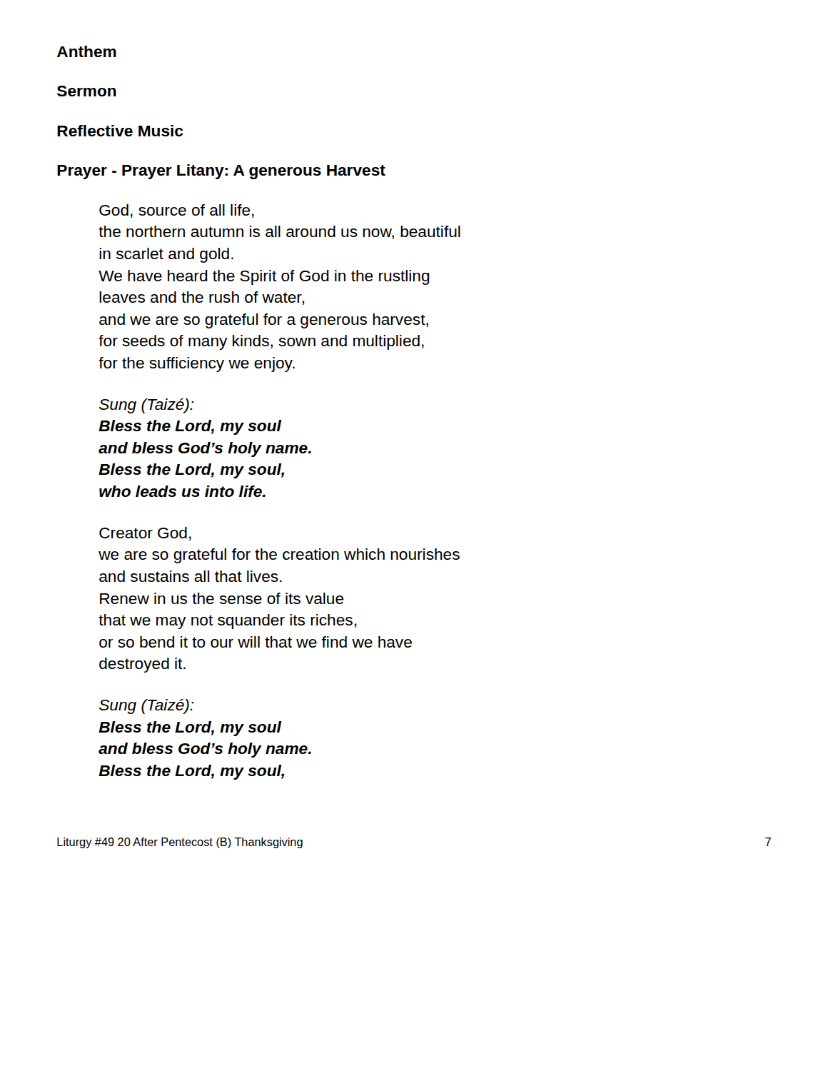Anthem
Sermon
Reflective Music
Prayer - Prayer Litany: A generous Harvest
God, source of all life,
the northern autumn is all around us now, beautiful
in scarlet and gold.
We have heard the Spirit of God in the rustling
leaves and the rush of water,
and we are so grateful for a generous harvest,
for seeds of many kinds, sown and multiplied,
for the sufficiency we enjoy.
Sung (Taizé):
Bless the Lord, my soul
and bless God’s holy name.
Bless the Lord, my soul,
who leads us into life.
Creator God,
we are so grateful for the creation which nourishes
and sustains all that lives.
Renew in us the sense of its value
that we may not squander its riches,
or so bend it to our will that we find we have
destroyed it.
Sung (Taizé):
Bless the Lord, my soul
and bless God’s holy name.
Bless the Lord, my soul,
Liturgy #49 20 After Pentecost (B) Thanksgiving 7